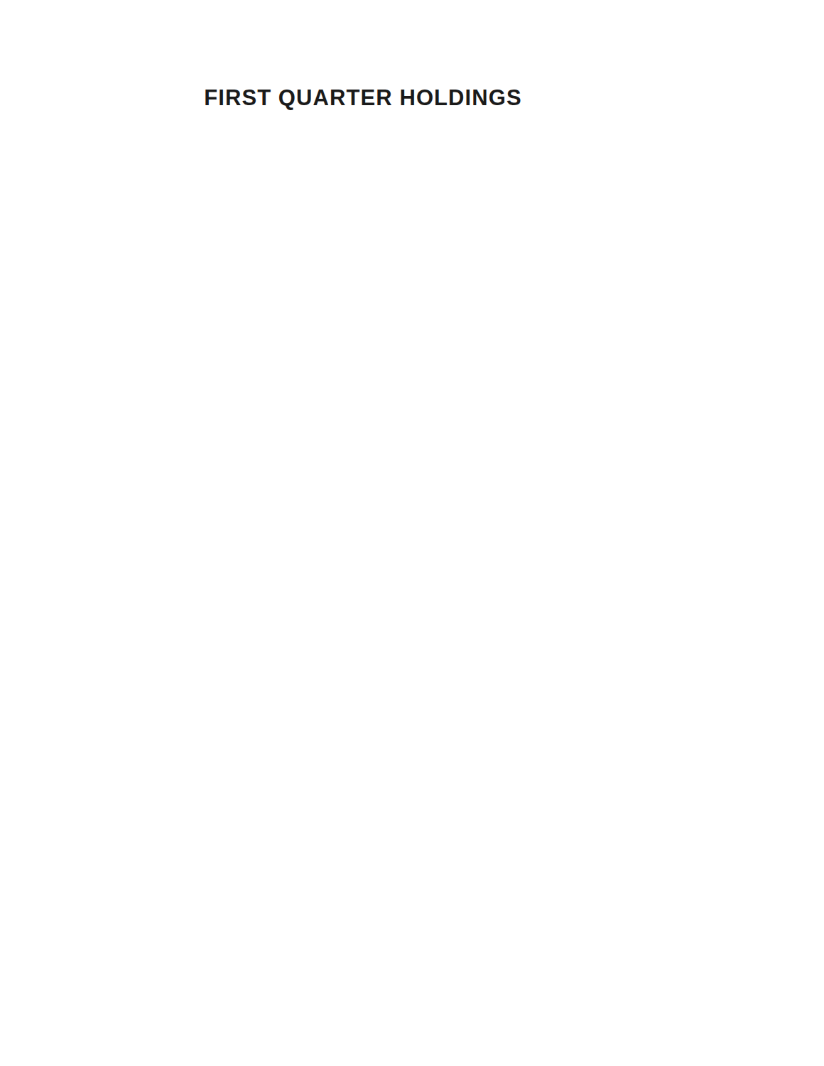First Quarter Holdings